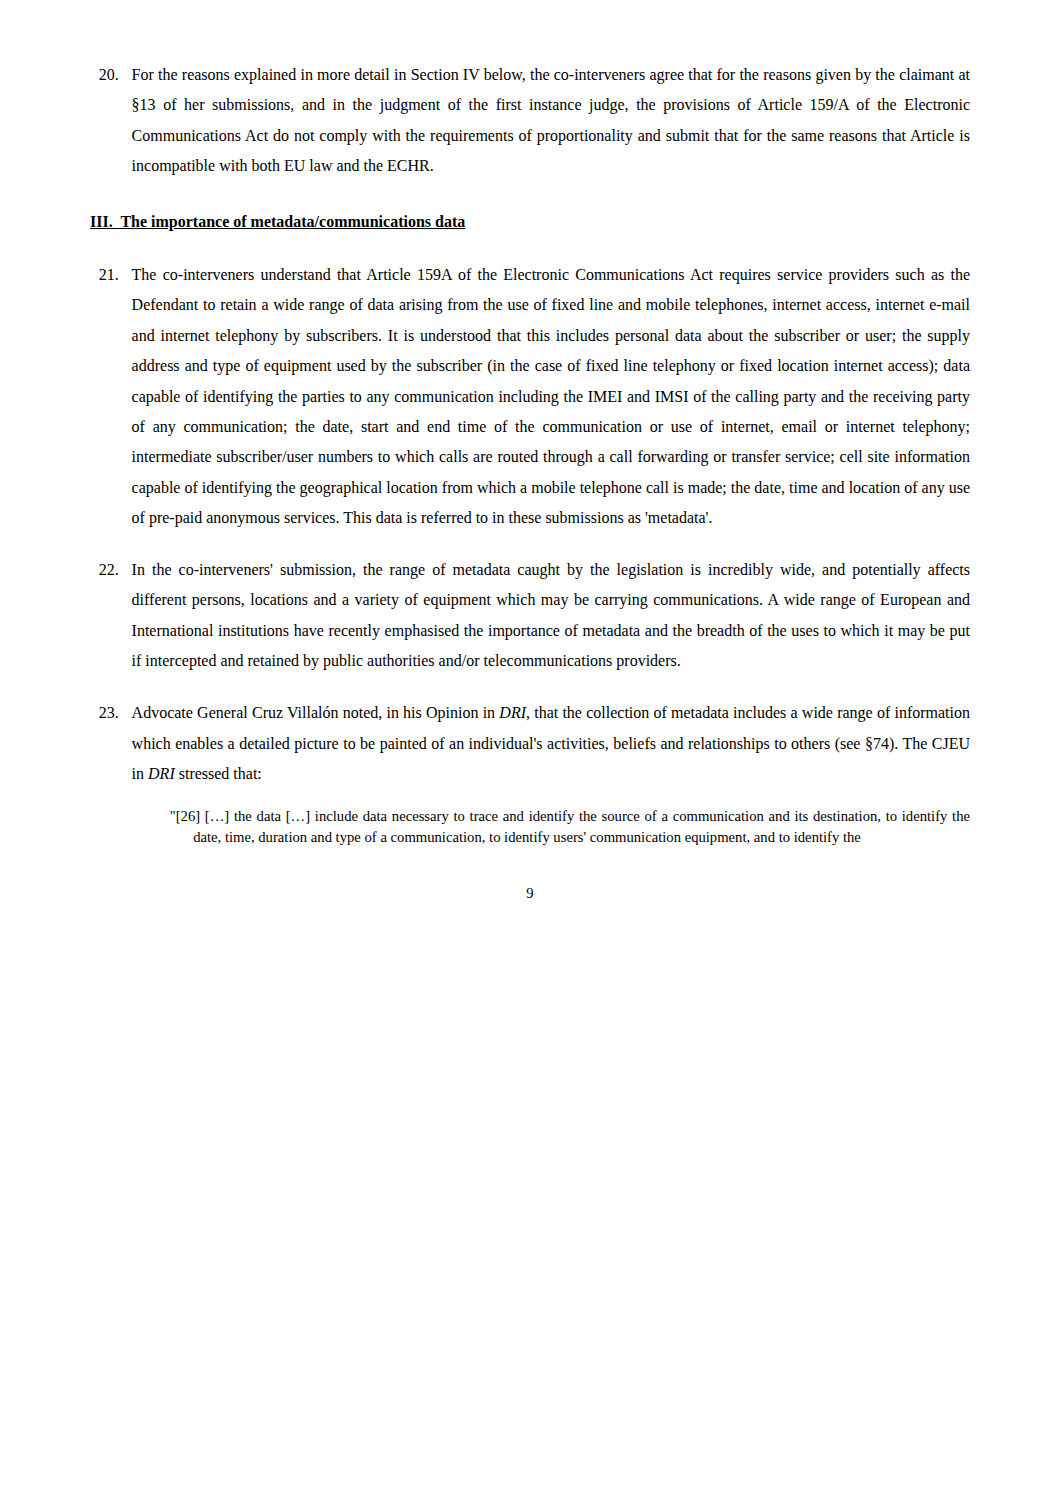For the reasons explained in more detail in Section IV below, the co-interveners agree that for the reasons given by the claimant at §13 of her submissions, and in the judgment of the first instance judge, the provisions of Article 159/A of the Electronic Communications Act do not comply with the requirements of proportionality and submit that for the same reasons that Article is incompatible with both EU law and the ECHR.
III. The importance of metadata/communications data
The co-interveners understand that Article 159A of the Electronic Communications Act requires service providers such as the Defendant to retain a wide range of data arising from the use of fixed line and mobile telephones, internet access, internet e-mail and internet telephony by subscribers. It is understood that this includes personal data about the subscriber or user; the supply address and type of equipment used by the subscriber (in the case of fixed line telephony or fixed location internet access); data capable of identifying the parties to any communication including the IMEI and IMSI of the calling party and the receiving party of any communication; the date, start and end time of the communication or use of internet, email or internet telephony; intermediate subscriber/user numbers to which calls are routed through a call forwarding or transfer service; cell site information capable of identifying the geographical location from which a mobile telephone call is made; the date, time and location of any use of pre-paid anonymous services. This data is referred to in these submissions as 'metadata'.
In the co-interveners' submission, the range of metadata caught by the legislation is incredibly wide, and potentially affects different persons, locations and a variety of equipment which may be carrying communications. A wide range of European and International institutions have recently emphasised the importance of metadata and the breadth of the uses to which it may be put if intercepted and retained by public authorities and/or telecommunications providers.
Advocate General Cruz Villalón noted, in his Opinion in DRI, that the collection of metadata includes a wide range of information which enables a detailed picture to be painted of an individual's activities, beliefs and relationships to others (see §74). The CJEU in DRI stressed that:
"[26] […] the data […] include data necessary to trace and identify the source of a communication and its destination, to identify the date, time, duration and type of a communication, to identify users' communication equipment, and to identify the
9